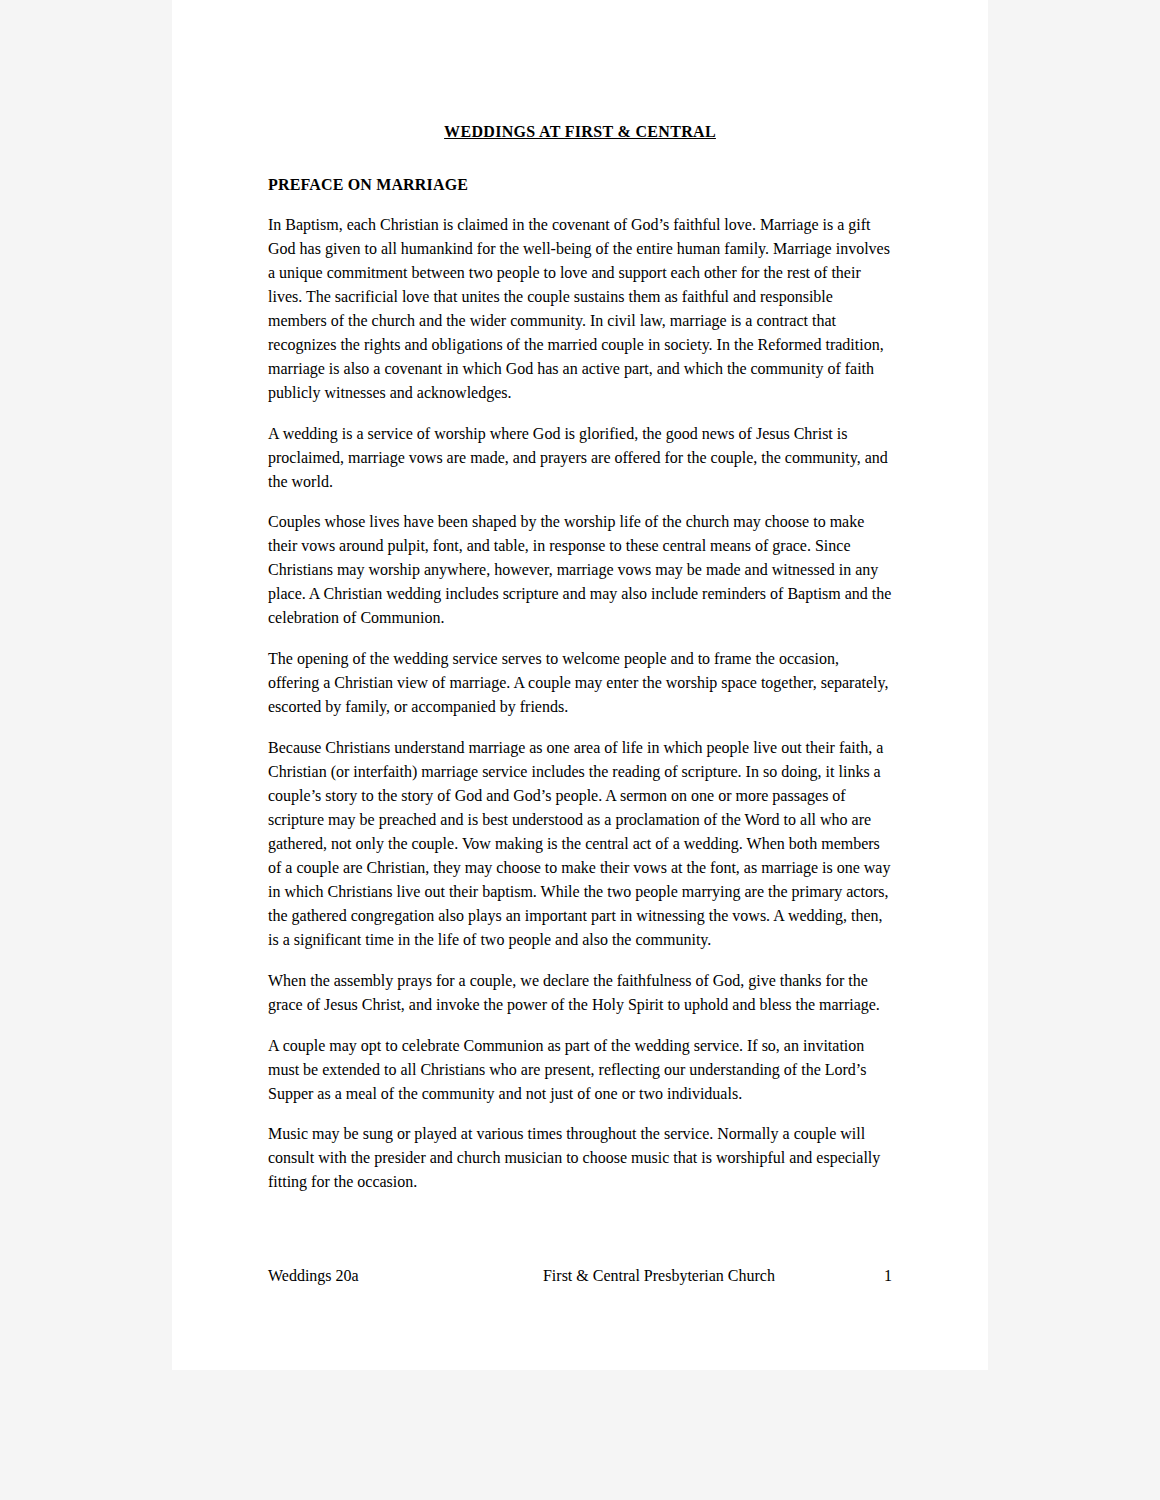WEDDINGS AT FIRST & CENTRAL
PREFACE ON MARRIAGE
In Baptism, each Christian is claimed in the covenant of God’s faithful love. Marriage is a gift God has given to all humankind for the well-being of the entire human family. Marriage involves a unique commitment between two people to love and support each other for the rest of their lives. The sacrificial love that unites the couple sustains them as faithful and responsible members of the church and the wider community. In civil law, marriage is a contract that recognizes the rights and obligations of the married couple in society. In the Reformed tradition, marriage is also a covenant in which God has an active part, and which the community of faith publicly witnesses and acknowledges.
A wedding is a service of worship where God is glorified, the good news of Jesus Christ is proclaimed, marriage vows are made, and prayers are offered for the couple, the community, and the world.
Couples whose lives have been shaped by the worship life of the church may choose to make their vows around pulpit, font, and table, in response to these central means of grace. Since Christians may worship anywhere, however, marriage vows may be made and witnessed in any place. A Christian wedding includes scripture and may also include reminders of Baptism and the celebration of Communion.
The opening of the wedding service serves to welcome people and to frame the occasion, offering a Christian view of marriage. A couple may enter the worship space together, separately, escorted by family, or accompanied by friends.
Because Christians understand marriage as one area of life in which people live out their faith, a Christian (or interfaith) marriage service includes the reading of scripture. In so doing, it links a couple’s story to the story of God and God’s people. A sermon on one or more passages of scripture may be preached and is best understood as a proclamation of the Word to all who are gathered, not only the couple. Vow making is the central act of a wedding. When both members of a couple are Christian, they may choose to make their vows at the font, as marriage is one way in which Christians live out their baptism. While the two people marrying are the primary actors, the gathered congregation also plays an important part in witnessing the vows. A wedding, then, is a significant time in the life of two people and also the community.
When the assembly prays for a couple, we declare the faithfulness of God, give thanks for the grace of Jesus Christ, and invoke the power of the Holy Spirit to uphold and bless the marriage.
A couple may opt to celebrate Communion as part of the wedding service. If so, an invitation must be extended to all Christians who are present, reflecting our understanding of the Lord’s Supper as a meal of the community and not just of one or two individuals.
Music may be sung or played at various times throughout the service. Normally a couple will consult with the presider and church musician to choose music that is worshipful and especially fitting for the occasion.
Weddings 20a
First & Central Presbyterian Church
1